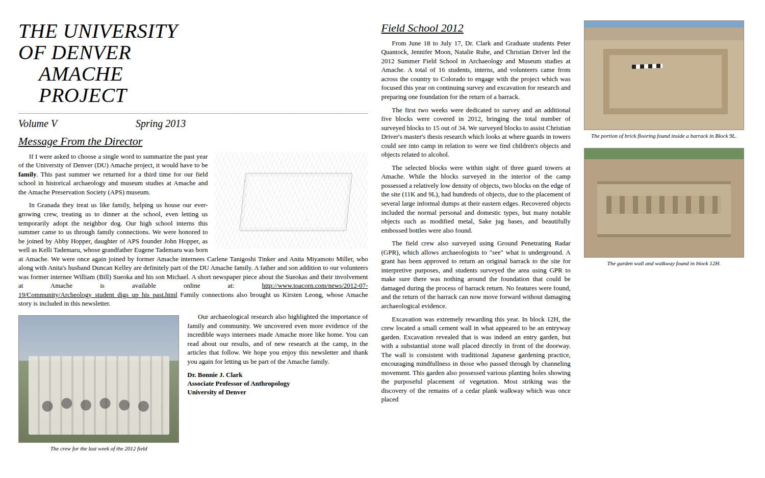THE UNIVERSITY OF DENVERAMACHE PROJECT
Volume VSpring 2013
Message From the Director
If I were asked to choose a single word to summarize the past year of the University of Denver (DU) Amache project, it would have to be family. This past summer we returned for a third time for our field school in historical archaeology and museum studies at Amache and the Amache Preservation Society (APS) museum.
In Granada they treat us like family, helping us house our ever-growing crew, treating us to dinner at the school, even letting us temporarily adopt the neighbor dog. Our high school interns this summer came to us through family connections. We were honored to be joined by Abby Hopper, daughter of APS founder John Hopper, as well as Kelli Tademaru, whose grandfather Eugene Tademaru was born at Amache. We were once again joined by former Amache internees Carlene Tanigoshi Tinker and Anita Miyamoto Miller, who along with Anita's husband Duncan Kelley are definitely part of the DU Amache family. A father and son addition to our volunteers was former internee William (Bill) Sueoka and his son Michael. A short newspaper piece about the Sueokas and their involvement at Amache is available online at: http://www.toacorn.com/news/2012-07-19/Community/Archeology_student_digs_up_his_past.html Family connections also brought us Kirsten Leong, whose Amache story is included in this newsletter.
The crew for the last week of the 2012 field
Our archaeological research also highlighted the importance of family and community. We uncovered even more evidence of the incredible ways internees made Amache more like home. You can read about our results, and of new research at the camp, in the articles that follow. We hope you enjoy this newsletter and thank you again for letting us be part of the Amache family.
Dr. Bonnie J. Clark Associate Professor of Anthropology University of Denver
Field School 2012
From June 18 to July 17, Dr. Clark and Graduate students Peter Quantock, Jennifer Moon, Natalie Ruhe, and Christian Driver led the 2012 Summer Field School in Archaeology and Museum studies at Amache. A total of 16 students, interns, and volunteers came from across the country to Colorado to engage with the project which was focused this year on continuing survey and excavation for research and preparing one foundation for the return of a barrack.
The first two weeks were dedicated to survey and an additional five blocks were covered in 2012, bringing the total number of surveyed blocks to 15 out of 34. We surveyed blocks to assist Christian Driver's master's thesis research which looks at where guards in towers could see into camp in relation to were we find children's objects and objects related to alcohol.
The selected blocks were within sight of three guard towers at Amache. While the blocks surveyed in the interior of the camp possessed a relatively low density of objects, two blocks on the edge of the site (11K and 9L), had hundreds of objects, due to the placement of several large informal dumps at their eastern edges. Recovered objects included the normal personal and domestic types, but many notable objects such as modified metal, Sake jug bases, and beautifully embossed bottles were also found.
The field crew also surveyed using Ground Penetrating Radar (GPR), which allows archaeologists to "see" what is underground. A grant has been approved to return an original barrack to the site for interpretive purposes, and students surveyed the area using GPR to make sure there was nothing around the foundation that could be damaged during the process of barrack return. No features were found, and the return of the barrack can now move forward without damaging archaeological evidence.
Excavation was extremely rewarding this year. In block 12H, the crew located a small cement wall in what appeared to be an entryway garden. Excavation revealed that is was indeed an entry garden, but with a substantial stone wall placed directly in front of the doorway. The wall is consistent with traditional Japanese gardening practice, encouraging mindfullness in those who passed through by channeling movement. This garden also possessed various planting holes showing the purposeful placement of vegetation. Most striking was the discovery of the remains of a cedar plank walkway which was once placed
The portion of brick flooring found inside a barrack in Block 9L.
The garden wall and walkway found in block 12H.